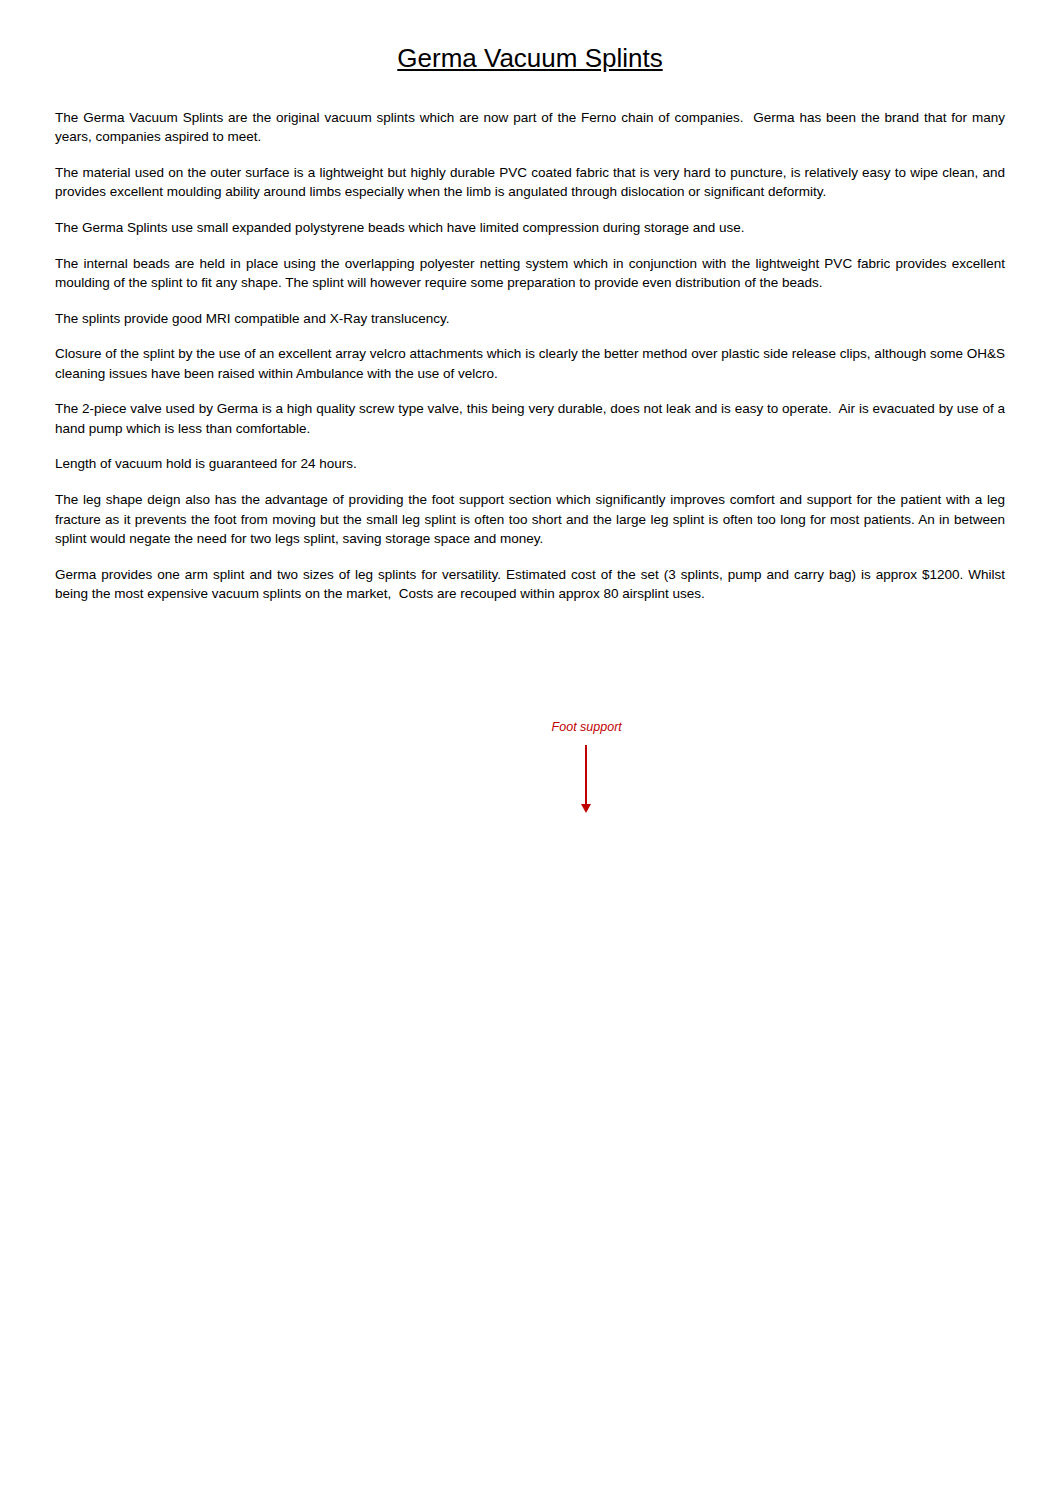Germa Vacuum Splints
The Germa Vacuum Splints are the original vacuum splints which are now part of the Ferno chain of companies. Germa has been the brand that for many years, companies aspired to meet.
The material used on the outer surface is a lightweight but highly durable PVC coated fabric that is very hard to puncture, is relatively easy to wipe clean, and provides excellent moulding ability around limbs especially when the limb is angulated through dislocation or significant deformity.
The Germa Splints use small expanded polystyrene beads which have limited compression during storage and use.
The internal beads are held in place using the overlapping polyester netting system which in conjunction with the lightweight PVC fabric provides excellent moulding of the splint to fit any shape. The splint will however require some preparation to provide even distribution of the beads.
The splints provide good MRI compatible and X-Ray translucency.
Closure of the splint by the use of an excellent array velcro attachments which is clearly the better method over plastic side release clips, although some OH&S cleaning issues have been raised within Ambulance with the use of velcro.
The 2-piece valve used by Germa is a high quality screw type valve, this being very durable, does not leak and is easy to operate. Air is evacuated by use of a hand pump which is less than comfortable.
Length of vacuum hold is guaranteed for 24 hours.
The leg shape deign also has the advantage of providing the foot support section which significantly improves comfort and support for the patient with a leg fracture as it prevents the foot from moving but the small leg splint is often too short and the large leg splint is often too long for most patients. An in between splint would negate the need for two legs splint, saving storage space and money.
Germa provides one arm splint and two sizes of leg splints for versatility. Estimated cost of the set (3 splints, pump and carry bag) is approx $1200. Whilst being the most expensive vacuum splints on the market, Costs are recouped within approx 80 airsplint uses.
Foot support